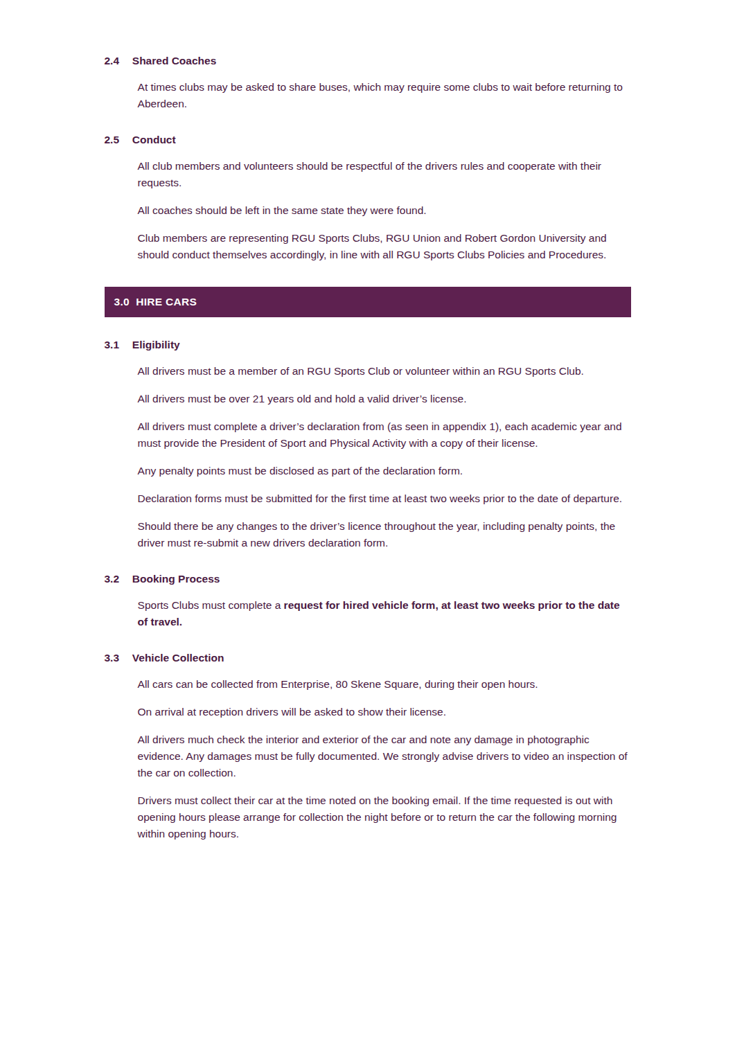2.4 Shared Coaches
At times clubs may be asked to share buses, which may require some clubs to wait before returning to Aberdeen.
2.5 Conduct
All club members and volunteers should be respectful of the drivers rules and cooperate with their requests.
All coaches should be left in the same state they were found.
Club members are representing RGU Sports Clubs, RGU Union and Robert Gordon University and should conduct themselves accordingly, in line with all RGU Sports Clubs Policies and Procedures.
3.0 HIRE CARS
3.1 Eligibility
All drivers must be a member of an RGU Sports Club or volunteer within an RGU Sports Club.
All drivers must be over 21 years old and hold a valid driver’s license.
All drivers must complete a driver’s declaration from (as seen in appendix 1), each academic year and must provide the President of Sport and Physical Activity with a copy of their license.
Any penalty points must be disclosed as part of the declaration form.
Declaration forms must be submitted for the first time at least two weeks prior to the date of departure.
Should there be any changes to the driver’s licence throughout the year, including penalty points, the driver must re-submit a new drivers declaration form.
3.2 Booking Process
Sports Clubs must complete a request for hired vehicle form, at least two weeks prior to the date of travel.
3.3 Vehicle Collection
All cars can be collected from Enterprise, 80 Skene Square, during their open hours.
On arrival at reception drivers will be asked to show their license.
All drivers much check the interior and exterior of the car and note any damage in photographic evidence. Any damages must be fully documented. We strongly advise drivers to video an inspection of the car on collection.
Drivers must collect their car at the time noted on the booking email. If the time requested is out with opening hours please arrange for collection the night before or to return the car the following morning within opening hours.